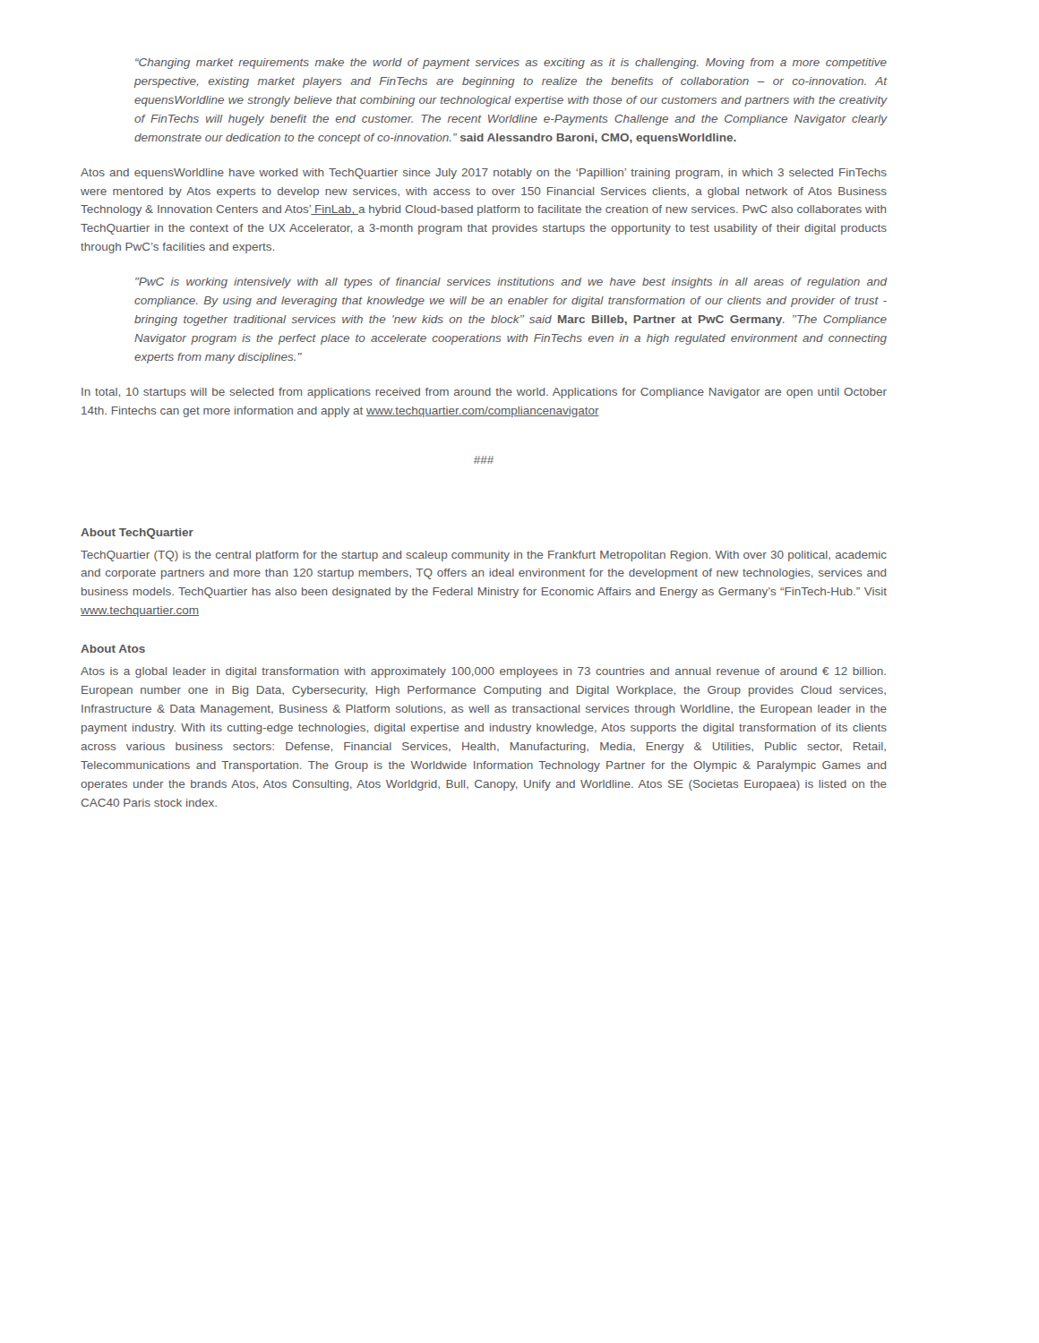“Changing market requirements make the world of payment services as exciting as it is challenging. Moving from a more competitive perspective, existing market players and FinTechs are beginning to realize the benefits of collaboration – or co-innovation. At equensWorldline we strongly believe that combining our technological expertise with those of our customers and partners with the creativity of FinTechs will hugely benefit the end customer. The recent Worldline e-Payments Challenge and the Compliance Navigator clearly demonstrate our dedication to the concept of co-innovation.” said Alessandro Baroni, CMO, equensWorldline.
Atos and equensWorldline have worked with TechQuartier since July 2017 notably on the ‘Papillion’ training program, in which 3 selected FinTechs were mentored by Atos experts to develop new services, with access to over 150 Financial Services clients, a global network of Atos Business Technology & Innovation Centers and Atos’ FinLab, a hybrid Cloud-based platform to facilitate the creation of new services. PwC also collaborates with TechQuartier in the context of the UX Accelerator, a 3-month program that provides startups the opportunity to test usability of their digital products through PwC’s facilities and experts.
"PwC is working intensively with all types of financial services institutions and we have best insights in all areas of regulation and compliance. By using and leveraging that knowledge we will be an enabler for digital transformation of our clients and provider of trust - bringing together traditional services with the 'new kids on the block’’ said Marc Billeb, Partner at PwC Germany. ’’The Compliance Navigator program is the perfect place to accelerate cooperations with FinTechs even in a high regulated environment and connecting experts from many disciplines."
In total, 10 startups will be selected from applications received from around the world. Applications for Compliance Navigator are open until October 14th. Fintechs can get more information and apply at www.techquartier.com/compliancenavigator
###
About TechQuartier
TechQuartier (TQ) is the central platform for the startup and scaleup community in the Frankfurt Metropolitan Region. With over 30 political, academic and corporate partners and more than 120 startup members, TQ offers an ideal environment for the development of new technologies, services and business models. TechQuartier has also been designated by the Federal Ministry for Economic Affairs and Energy as Germany’s “FinTech-Hub.” Visit www.techquartier.com
About Atos
Atos is a global leader in digital transformation with approximately 100,000 employees in 73 countries and annual revenue of around € 12 billion. European number one in Big Data, Cybersecurity, High Performance Computing and Digital Workplace, the Group provides Cloud services, Infrastructure & Data Management, Business & Platform solutions, as well as transactional services through Worldline, the European leader in the payment industry. With its cutting-edge technologies, digital expertise and industry knowledge, Atos supports the digital transformation of its clients across various business sectors: Defense, Financial Services, Health, Manufacturing, Media, Energy & Utilities, Public sector, Retail, Telecommunications and Transportation. The Group is the Worldwide Information Technology Partner for the Olympic & Paralympic Games and operates under the brands Atos, Atos Consulting, Atos Worldgrid, Bull, Canopy, Unify and Worldline. Atos SE (Societas Europaea) is listed on the CAC40 Paris stock index.